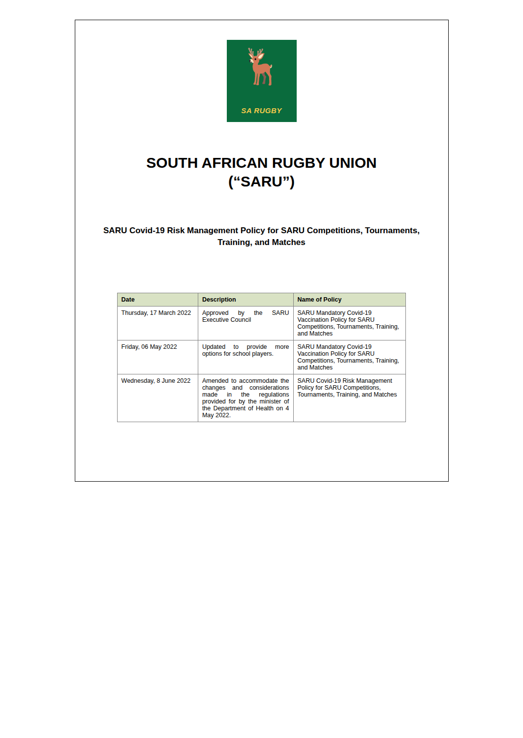🦌
SA RUGBY
SOUTH AFRICAN RUGBY UNION
(“SARU”)
SARU Covid-19 Risk Management Policy for SARU Competitions, Tournaments, Training, and Matches
| Date | Description | Name of Policy |
| --- | --- | --- |
| Thursday, 17 March 2022 | Approved by the SARU Executive Council | SARU Mandatory Covid-19 Vaccination Policy for SARU Competitions, Tournaments, Training, and Matches |
| Friday, 06 May 2022 | Updated to provide more options for school players. | SARU Mandatory Covid-19 Vaccination Policy for SARU Competitions, Tournaments, Training, and Matches |
| Wednesday, 8 June 2022 | Amended to accommodate the changes and considerations made in the regulations provided for by the minister of the Department of Health on 4 May 2022. | SARU Covid-19 Risk Management Policy for SARU Competitions, Tournaments, Training, and Matches |